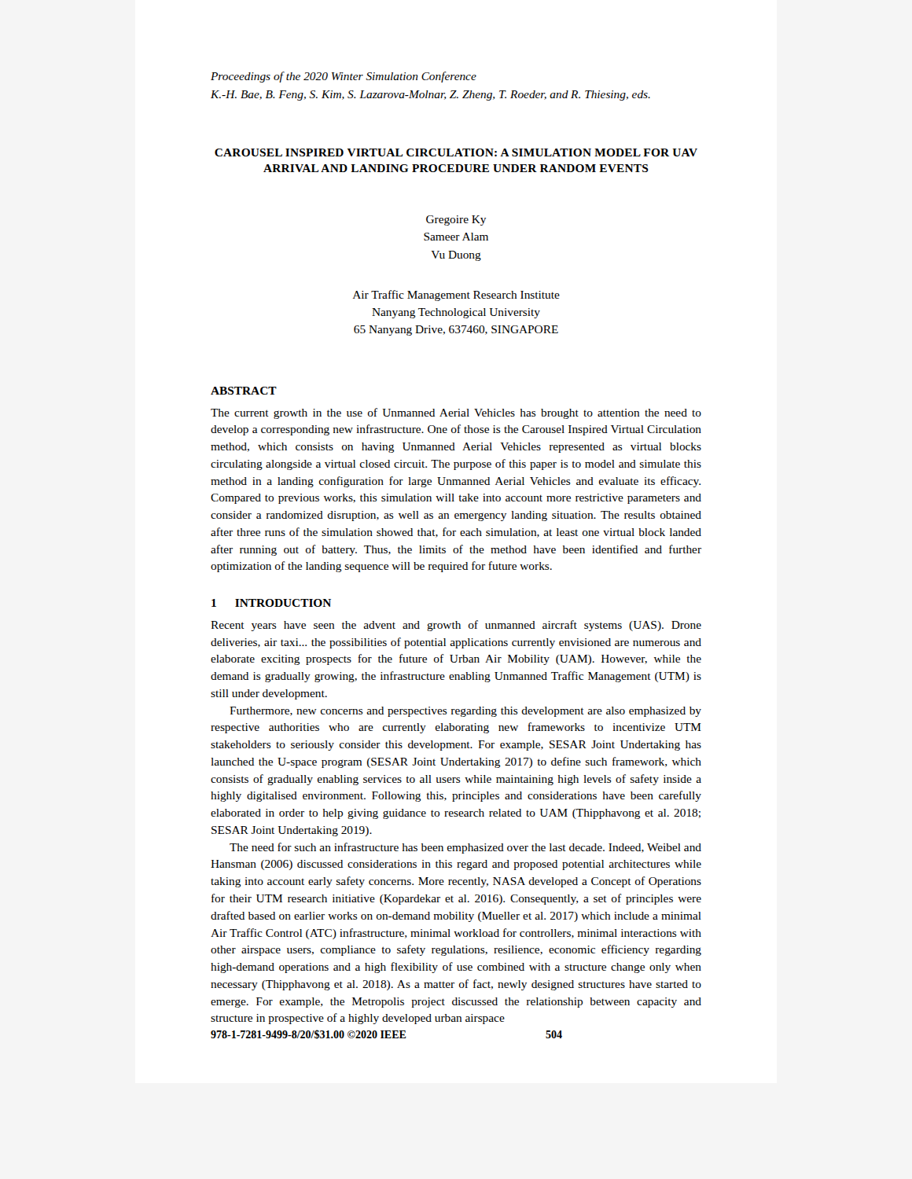Proceedings of the 2020 Winter Simulation Conference
K.-H. Bae, B. Feng, S. Kim, S. Lazarova-Molnar, Z. Zheng, T. Roeder, and R. Thiesing, eds.
Carousel Inspired Virtual Circulation: A Simulation Model for UAV
Arrival and Landing Procedure Under Random Events
Gregoire Ky
Sameer Alam
Vu Duong
Air Traffic Management Research Institute
Nanyang Technological University
65 Nanyang Drive, 637460, SINGAPORE
Abstract
The current growth in the use of Unmanned Aerial Vehicles has brought to attention the need to develop a corresponding new infrastructure. One of those is the Carousel Inspired Virtual Circulation method, which consists on having Unmanned Aerial Vehicles represented as virtual blocks circulating alongside a virtual closed circuit. The purpose of this paper is to model and simulate this method in a landing configuration for large Unmanned Aerial Vehicles and evaluate its efficacy. Compared to previous works, this simulation will take into account more restrictive parameters and consider a randomized disruption, as well as an emergency landing situation. The results obtained after three runs of the simulation showed that, for each simulation, at least one virtual block landed after running out of battery. Thus, the limits of the method have been identified and further optimization of the landing sequence will be required for future works.
1 Introduction
Recent years have seen the advent and growth of unmanned aircraft systems (UAS). Drone deliveries, air taxi... the possibilities of potential applications currently envisioned are numerous and elaborate exciting prospects for the future of Urban Air Mobility (UAM). However, while the demand is gradually growing, the infrastructure enabling Unmanned Traffic Management (UTM) is still under development.
Furthermore, new concerns and perspectives regarding this development are also emphasized by respective authorities who are currently elaborating new frameworks to incentivize UTM stakeholders to seriously consider this development. For example, SESAR Joint Undertaking has launched the U-space program (SESAR Joint Undertaking 2017) to define such framework, which consists of gradually enabling services to all users while maintaining high levels of safety inside a highly digitalised environment. Following this, principles and considerations have been carefully elaborated in order to help giving guidance to research related to UAM (Thipphavong et al. 2018; SESAR Joint Undertaking 2019).
The need for such an infrastructure has been emphasized over the last decade. Indeed, Weibel and Hansman (2006) discussed considerations in this regard and proposed potential architectures while taking into account early safety concerns. More recently, NASA developed a Concept of Operations for their UTM research initiative (Kopardekar et al. 2016). Consequently, a set of principles were drafted based on earlier works on on-demand mobility (Mueller et al. 2017) which include a minimal Air Traffic Control (ATC) infrastructure, minimal workload for controllers, minimal interactions with other airspace users, compliance to safety regulations, resilience, economic efficiency regarding high-demand operations and a high flexibility of use combined with a structure change only when necessary (Thipphavong et al. 2018). As a matter of fact, newly designed structures have started to emerge. For example, the Metropolis project discussed the relationship between capacity and structure in prospective of a highly developed urban airspace
978-1-7281-9499-8/20/$31.00 ©2020 IEEE
504